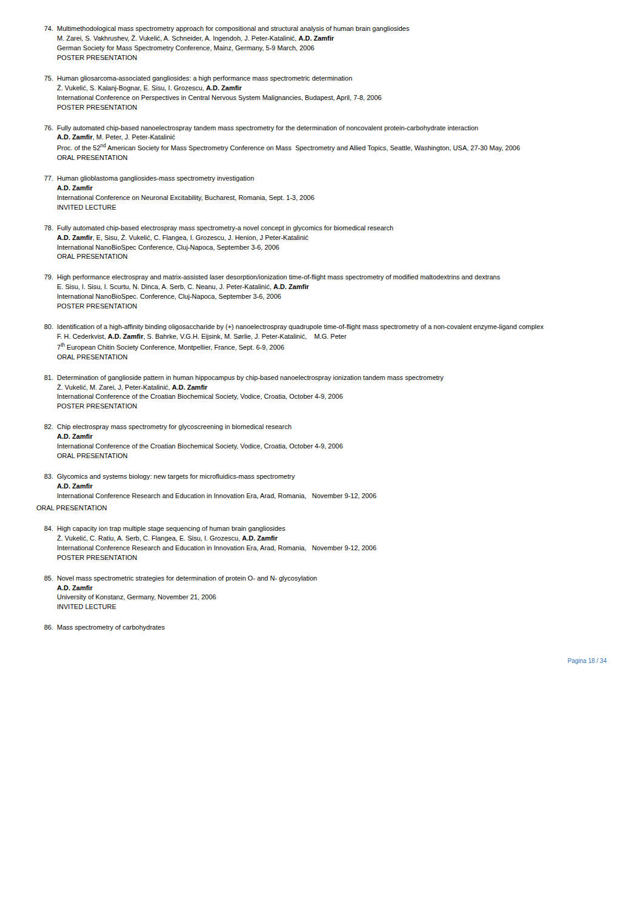Multimethodological mass spectrometry approach for compositional and structural analysis of human brain gangliosides M. Zarei, S. Vakhrushev, Ž. Vukelić, A. Schneider, A. Ingendoh, J. Peter-Katalinić, A.D. Zamfir German Society for Mass Spectrometry Conference, Mainz, Germany, 5-9 March, 2006 POSTER PRESENTATION
Human gliosarcoma-associated gangliosides: a high performance mass spectrometric determination Ž. Vukelić, S. Kalanj-Bognar, E. Sisu, I. Grozescu, A.D. Zamfir International Conference on Perspectives in Central Nervous System Malignancies, Budapest, April, 7-8, 2006 POSTER PRESENTATION
Fully automated chip-based nanoelectrospray tandem mass spectrometry for the determination of noncovalent protein-carbohydrate interaction A.D. Zamfir, M. Peter, J. Peter-Katalinić Proc. of the 52nd American Society for Mass Spectrometry Conference on Mass Spectrometry and Allied Topics, Seattle, Washington, USA, 27-30 May, 2006 ORAL PRESENTATION
Human glioblastoma gangliosides-mass spectrometry investigation A.D. Zamfir International Conference on Neuronal Excitability, Bucharest, Romania, Sept. 1-3, 2006 INVITED LECTURE
Fully automated chip-based electrospray mass spectrometry-a novel concept in glycomics for biomedical research A.D. Zamfir, E, Sisu, Ž. Vukelić, C. Flangea, I. Grozescu, J. Henion, J Peter-Katalinić International NanoBioSpec Conference, Cluj-Napoca, September 3-6, 2006 ORAL PRESENTATION
High performance electrospray and matrix-assisted laser desorption/ionization time-of-flight mass spectrometry of modified maltodextrins and dextrans E. Sisu, I. Sisu, I. Scurtu, N. Dinca, A. Serb, C. Neanu, J. Peter-Katalinić, A.D. Zamfir International NanoBioSpec. Conference, Cluj-Napoca, September 3-6, 2006 POSTER PRESENTATION
Identification of a high-affinity binding oligosaccharide by (+) nanoelectrospray quadrupole time-of-flight mass spectrometry of a non-covalent enzyme-ligand complex F. H. Cederkvist, A.D. Zamfir, S. Bahrke, V.G.H. Eijsink, M. Sørlie, J. Peter-Katalinić, M.G. Peter 7th European Chitin Society Conference, Montpellier, France, Sept. 6-9, 2006 ORAL PRESENTATION
Determination of ganglioside pattern in human hippocampus by chip-based nanoelectrospray ionization tandem mass spectrometry Ž. Vukelić, M. Zarei, J, Peter-Katalinić, A.D. Zamfir International Conference of the Croatian Biochemical Society, Vodice, Croatia, October 4-9, 2006 POSTER PRESENTATION
Chip electrospray mass spectrometry for glycoscreening in biomedical research A.D. Zamfir International Conference of the Croatian Biochemical Society, Vodice, Croatia, October 4-9, 2006 ORAL PRESENTATION
Glycomics and systems biology: new targets for microfluidics-mass spectrometry A.D. Zamfir International Conference Research and Education in Innovation Era, Arad, Romania, November 9-12, 2006
ORAL PRESENTATION
High capacity ion trap multiple stage sequencing of human brain gangliosides Ž. Vukelić, C. Ratiu, A. Serb, C. Flangea, E. Sisu, I. Grozescu, A.D. Zamfir International Conference Research and Education in Innovation Era, Arad, Romania, November 9-12, 2006 POSTER PRESENTATION
Novel mass spectrometric strategies for determination of protein O- and N- glycosylation A.D. Zamfir University of Konstanz, Germany, November 21, 2006 INVITED LECTURE
Mass spectrometry of carbohydrates
Pagina 18 / 34